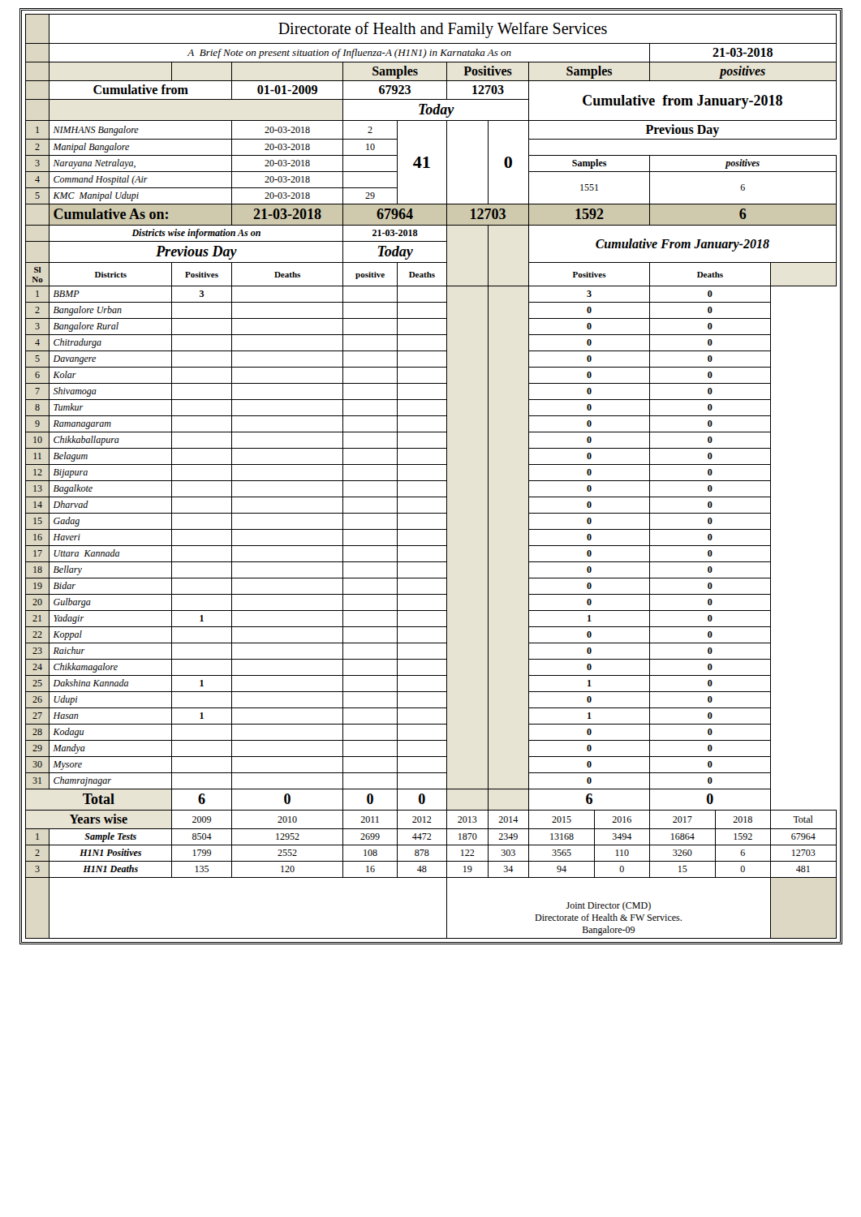| | Directorate of Health and Family Welfare Services |
| | A Brief Note on present situation of Influenza-A (H1N1) in Karnataka As on | 21-03-2018 |
| | | | | Samples | Positives | Samples | positives |
| | Cumulative from | 01-01-2009 | 67923 | 12703 | Cumulative from January-2018 |
| | | Today |
| 1 | NIMHANS Bangalore | 20-03-2018 | 2 | 41 | | 0 | Previous Day |
| 2 | Manipal Bangalore | 20-03-2018 | 10 | |
| 3 | Narayana Netralaya, | 20-03-2018 | | Samples | positives |
| 4 | Command Hospital (Air | 20-03-2018 | | 1551 | 6 |
| 5 | KMC Manipal Udupi | 20-03-2018 | 29 |
| | Cumulative As on: | 21-03-2018 | 67964 | 12703 | 1592 | 6 |
| | Districts wise information As on | 21-03-2018 | | | Cumulative From January-2018 |
| | Previous Day | Today |
| Sl No | Districts | Positives | Deaths | positive | Deaths | Positives | Deaths | |
| 1 | BBMP | 3 | | | | | | 3 | 0 |
| 2 | Bangalore Urban | | | | | 0 | 0 |
| 3 | Bangalore Rural | | | | | 0 | 0 |
| 4 | Chitradurga | | | | | 0 | 0 |
| 5 | Davangere | | | | | 0 | 0 |
| 6 | Kolar | | | | | 0 | 0 |
| 7 | Shivamoga | | | | | 0 | 0 |
| 8 | Tumkur | | | | | 0 | 0 |
| 9 | Ramanagaram | | | | | 0 | 0 |
| 10 | Chikkaballapura | | | | | 0 | 0 |
| 11 | Belagum | | | | | 0 | 0 |
| 12 | Bijapura | | | | | 0 | 0 |
| 13 | Bagalkote | | | | | 0 | 0 |
| 14 | Dharvad | | | | | 0 | 0 |
| 15 | Gadag | | | | | 0 | 0 |
| 16 | Haveri | | | | | 0 | 0 |
| 17 | Uttara Kannada | | | | | 0 | 0 |
| 18 | Bellary | | | | | 0 | 0 |
| 19 | Bidar | | | | | 0 | 0 |
| 20 | Gulbarga | | | | | 0 | 0 |
| 21 | Yadagir | 1 | | | | 1 | 0 |
| 22 | Koppal | | | | | 0 | 0 |
| 23 | Raichur | | | | | 0 | 0 |
| 24 | Chikkamagalore | | | | | 0 | 0 |
| 25 | Dakshina Kannada | 1 | | | | 1 | 0 |
| 26 | Udupi | | | | | 0 | 0 |
| 27 | Hasan | 1 | | | | 1 | 0 |
| 28 | Kodagu | | | | | 0 | 0 |
| 29 | Mandya | | | | | 0 | 0 |
| 30 | Mysore | | | | | 0 | 0 |
| 31 | Chamrajnagar | | | | | 0 | 0 |
| Total | 6 | 0 | 0 | 0 | | | 6 | 0 |
| Years wise | 2009 | 2010 | 2011 | 2012 | 2013 | 2014 | 2015 | 2016 | 2017 | 2018 | Total |
| 1 | Sample Tests | 8504 | 12952 | 2699 | 4472 | 1870 | 2349 | 13168 | 3494 | 16864 | 1592 | 67964 |
| 2 | H1N1 Positives | 1799 | 2552 | 108 | 878 | 122 | 303 | 3565 | 110 | 3260 | 6 | 12703 |
| 3 | H1N1 Deaths | 135 | 120 | 16 | 48 | 19 | 34 | 94 | 0 | 15 | 0 | 481 |
| | | Joint Director (CMD) Directorate of Health & FW Services. Bangalore-09 | |